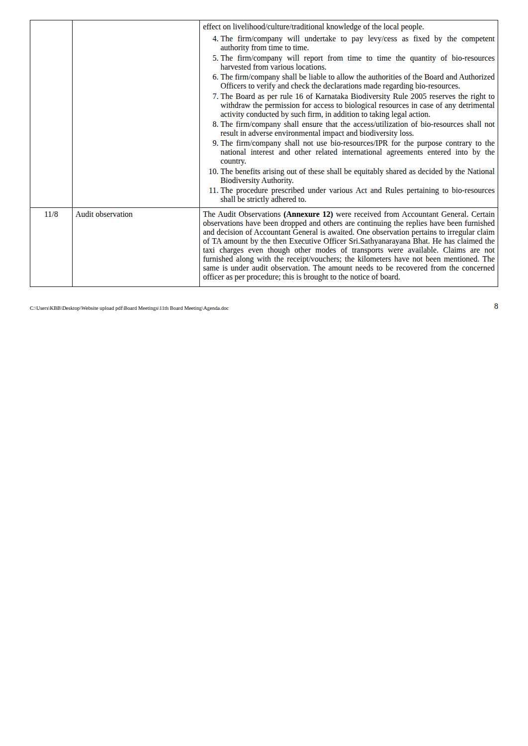| | | effect on livelihood/culture/traditional knowledge of the local people. The firm/company will undertake to pay levy/cess as fixed by the competent authority from time to time. The firm/company will report from time to time the quantity of bio-resources harvested from various locations. The firm/company shall be liable to allow the authorities of the Board and Authorized Officers to verify and check the declarations made regarding bio-resources. The Board as per rule 16 of Karnataka Biodiversity Rule 2005 reserves the right to withdraw the permission for access to biological resources in case of any detrimental activity conducted by such firm, in addition to taking legal action. The firm/company shall ensure that the access/utilization of bio-resources shall not result in adverse environmental impact and biodiversity loss. The firm/company shall not use bio-resources/IPR for the purpose contrary to the national interest and other related international agreements entered into by the country. The benefits arising out of these shall be equitably shared as decided by the National Biodiversity Authority. The procedure prescribed under various Act and Rules pertaining to bio-resources shall be strictly adhered to. |
| 11/8 | Audit observation | The Audit Observations (Annexure 12) were received from Accountant General. Certain observations have been dropped and others are continuing the replies have been furnished and decision of Accountant General is awaited. One observation pertains to irregular claim of TA amount by the then Executive Officer Sri.Sathyanarayana Bhat. He has claimed the taxi charges even though other modes of transports were available. Claims are not furnished along with the receipt/vouchers; the kilometers have not been mentioned. The same is under audit observation. The amount needs to be recovered from the concerned officer as per procedure; this is brought to the notice of board. |
C:\Users\KBB\Desktop\Website upload pdf\Board Meetings\11th Board Meeting\Agenda.doc 8